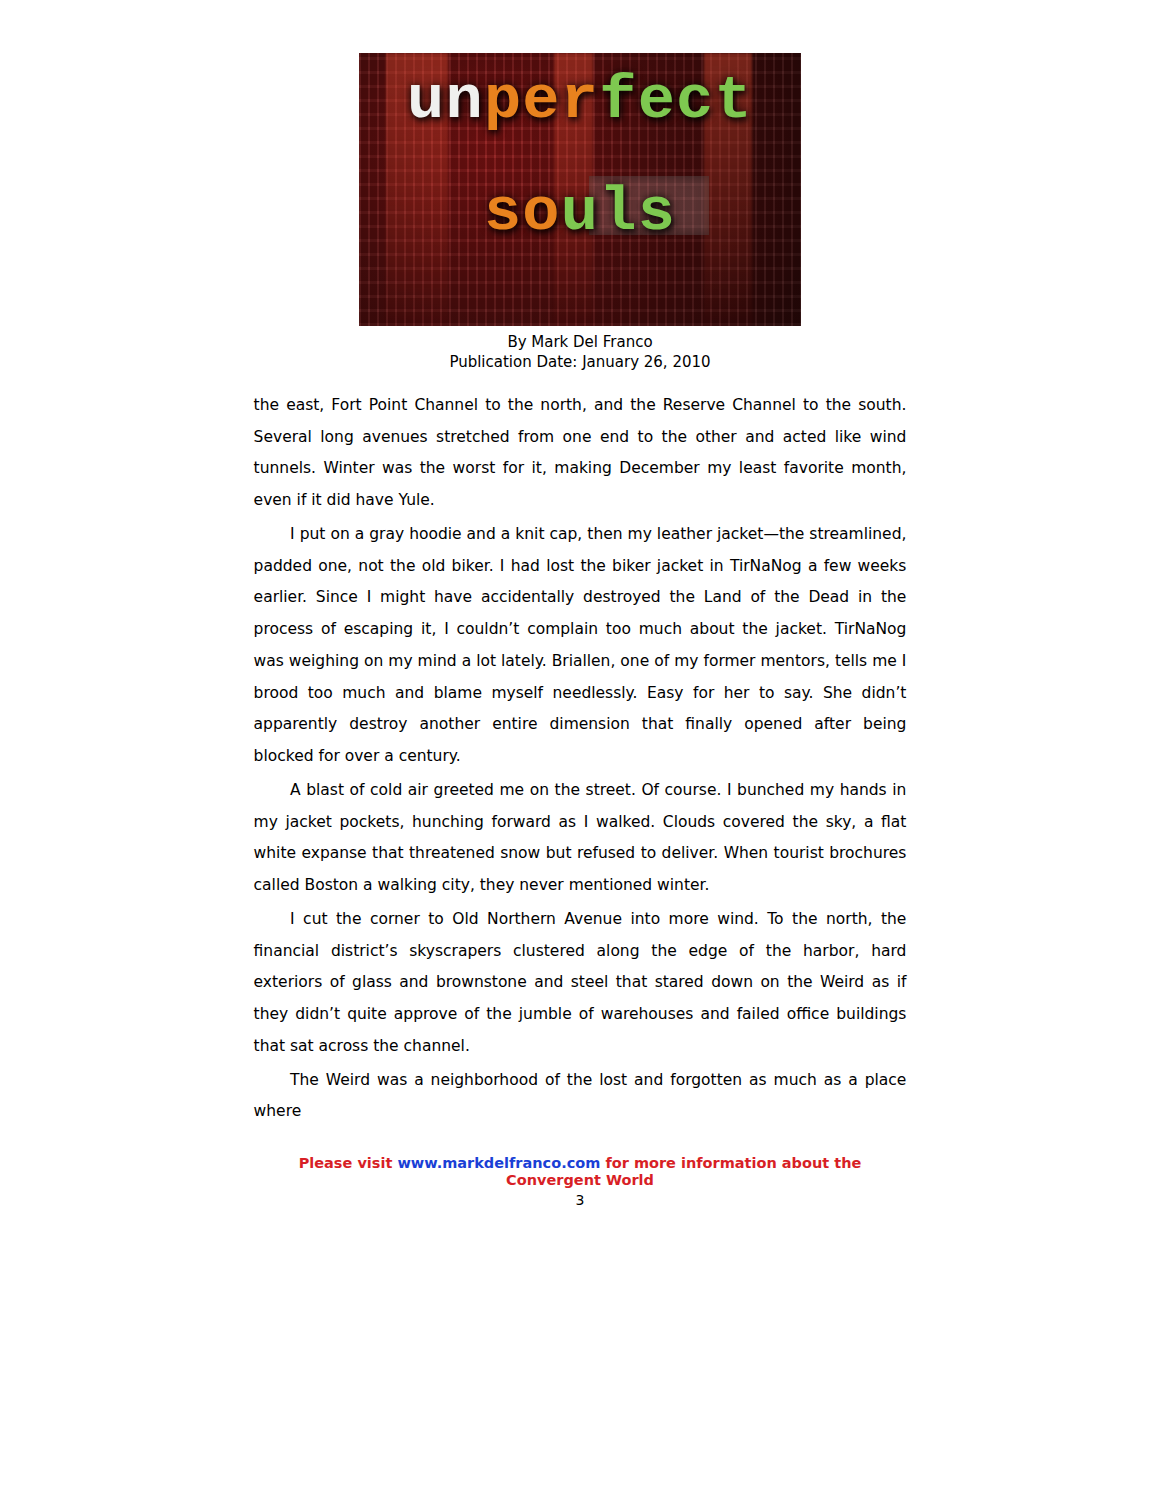un per fect
so uls
By Mark Del Franco Publication Date: January 26, 2010
the east, Fort Point Channel to the north, and the Reserve Channel to the south. Several long avenues stretched from one end to the other and acted like wind tunnels. Winter was the worst for it, making December my least favorite month, even if it did have Yule.
I put on a gray hoodie and a knit cap, then my leather jacket—the streamlined, padded one, not the old biker. I had lost the biker jacket in TirNaNog a few weeks earlier. Since I might have accidentally destroyed the Land of the Dead in the process of escaping it, I couldn’t complain too much about the jacket. TirNaNog was weighing on my mind a lot lately. Briallen, one of my former mentors, tells me I brood too much and blame myself needlessly. Easy for her to say. She didn’t apparently destroy another entire dimension that finally opened after being blocked for over a century.
A blast of cold air greeted me on the street. Of course. I bunched my hands in my jacket pockets, hunching forward as I walked. Clouds covered the sky, a flat white expanse that threatened snow but refused to deliver. When tourist brochures called Boston a walking city, they never mentioned winter.
I cut the corner to Old Northern Avenue into more wind. To the north, the financial district’s skyscrapers clustered along the edge of the harbor, hard exteriors of glass and brownstone and steel that stared down on the Weird as if they didn’t quite approve of the jumble of warehouses and failed office buildings that sat across the channel.
The Weird was a neighborhood of the lost and forgotten as much as a place where
Please visit www.markdelfranco.com for more information about the Convergent World 3